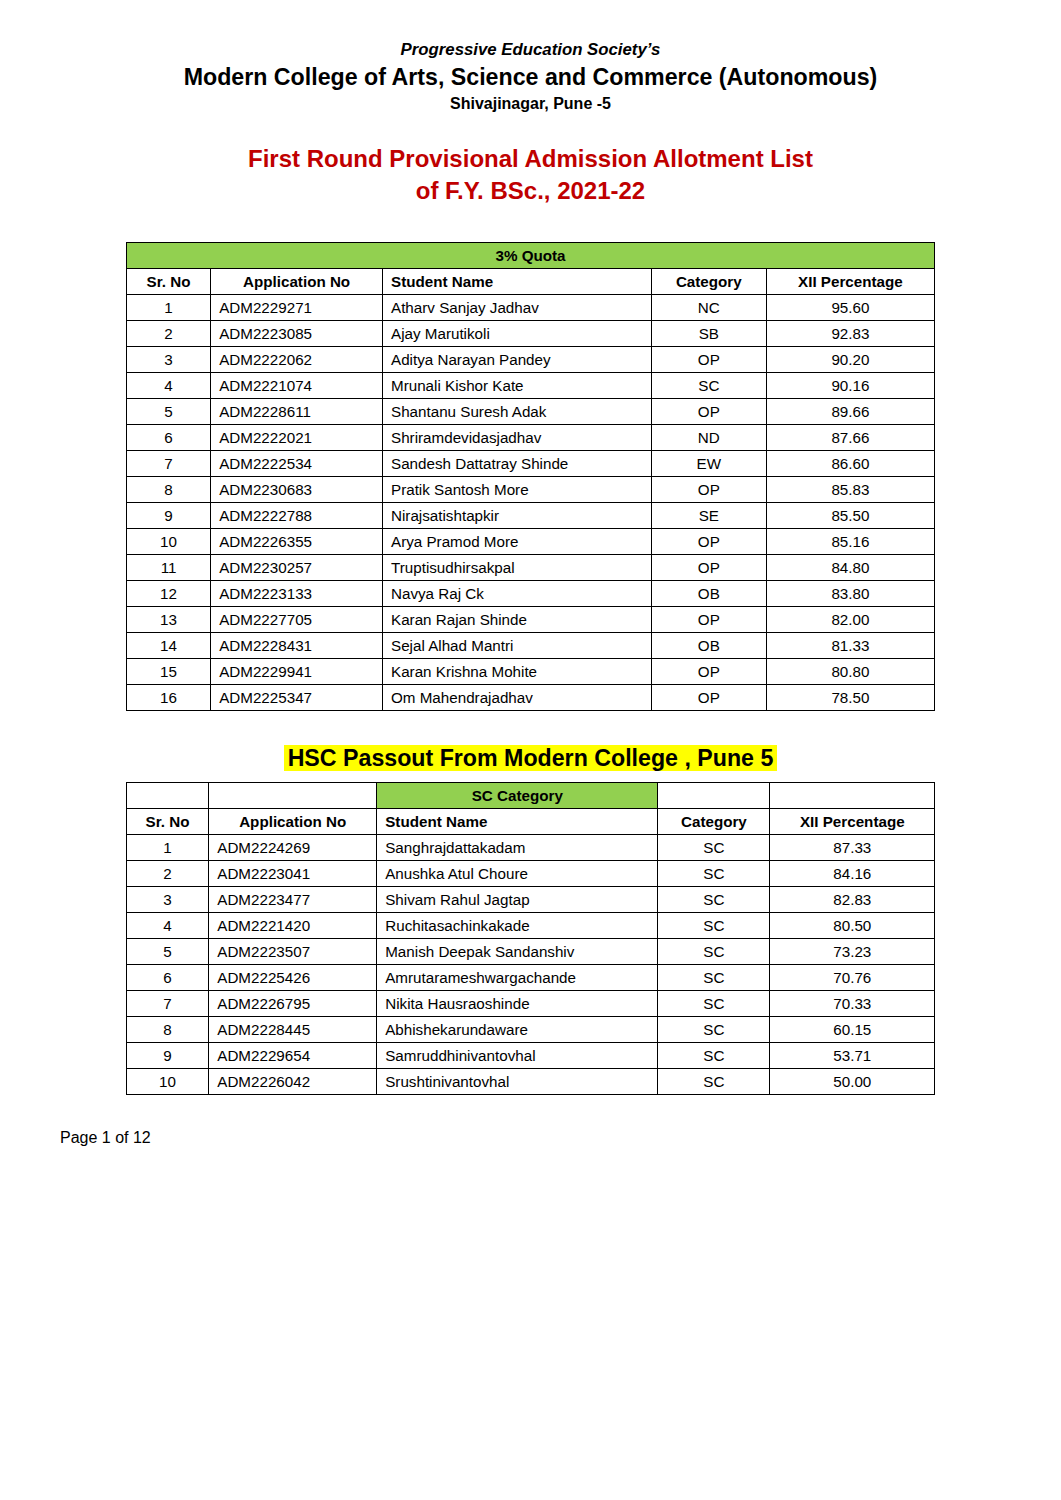Progressive Education Society’s
Modern College of Arts, Science and Commerce (Autonomous)
Shivajinagar, Pune -5
First Round Provisional Admission Allotment List
of F.Y. BSc., 2021-22
| 3% Quota |
| Sr. No | Application No | Student Name | Category | XII Percentage |
| 1 | ADM2229271 | Atharv Sanjay Jadhav | NC | 95.60 |
| 2 | ADM2223085 | Ajay Marutikoli | SB | 92.83 |
| 3 | ADM2222062 | Aditya Narayan Pandey | OP | 90.20 |
| 4 | ADM2221074 | Mrunali Kishor Kate | SC | 90.16 |
| 5 | ADM2228611 | Shantanu Suresh Adak | OP | 89.66 |
| 6 | ADM2222021 | Shriramdevidasjadhav | ND | 87.66 |
| 7 | ADM2222534 | Sandesh Dattatray Shinde | EW | 86.60 |
| 8 | ADM2230683 | Pratik Santosh More | OP | 85.83 |
| 9 | ADM2222788 | Nirajsatishtapkir | SE | 85.50 |
| 10 | ADM2226355 | Arya Pramod More | OP | 85.16 |
| 11 | ADM2230257 | Truptisudhirsakpal | OP | 84.80 |
| 12 | ADM2223133 | Navya Raj Ck | OB | 83.80 |
| 13 | ADM2227705 | Karan Rajan Shinde | OP | 82.00 |
| 14 | ADM2228431 | Sejal Alhad Mantri | OB | 81.33 |
| 15 | ADM2229941 | Karan Krishna Mohite | OP | 80.80 |
| 16 | ADM2225347 | Om Mahendrajadhav | OP | 78.50 |
HSC Passout From Modern College , Pune 5
| | | SC Category | | |
| Sr. No | Application No | Student Name | Category | XII Percentage |
| 1 | ADM2224269 | Sanghrajdattakadam | SC | 87.33 |
| 2 | ADM2223041 | Anushka Atul Choure | SC | 84.16 |
| 3 | ADM2223477 | Shivam Rahul Jagtap | SC | 82.83 |
| 4 | ADM2221420 | Ruchitasachinkakade | SC | 80.50 |
| 5 | ADM2223507 | Manish Deepak Sandanshiv | SC | 73.23 |
| 6 | ADM2225426 | Amrutarameshwargachande | SC | 70.76 |
| 7 | ADM2226795 | Nikita Hausraoshinde | SC | 70.33 |
| 8 | ADM2228445 | Abhishekarundaware | SC | 60.15 |
| 9 | ADM2229654 | Samruddhinivantovhal | SC | 53.71 |
| 10 | ADM2226042 | Srushtinivantovhal | SC | 50.00 |
Page 1 of 12